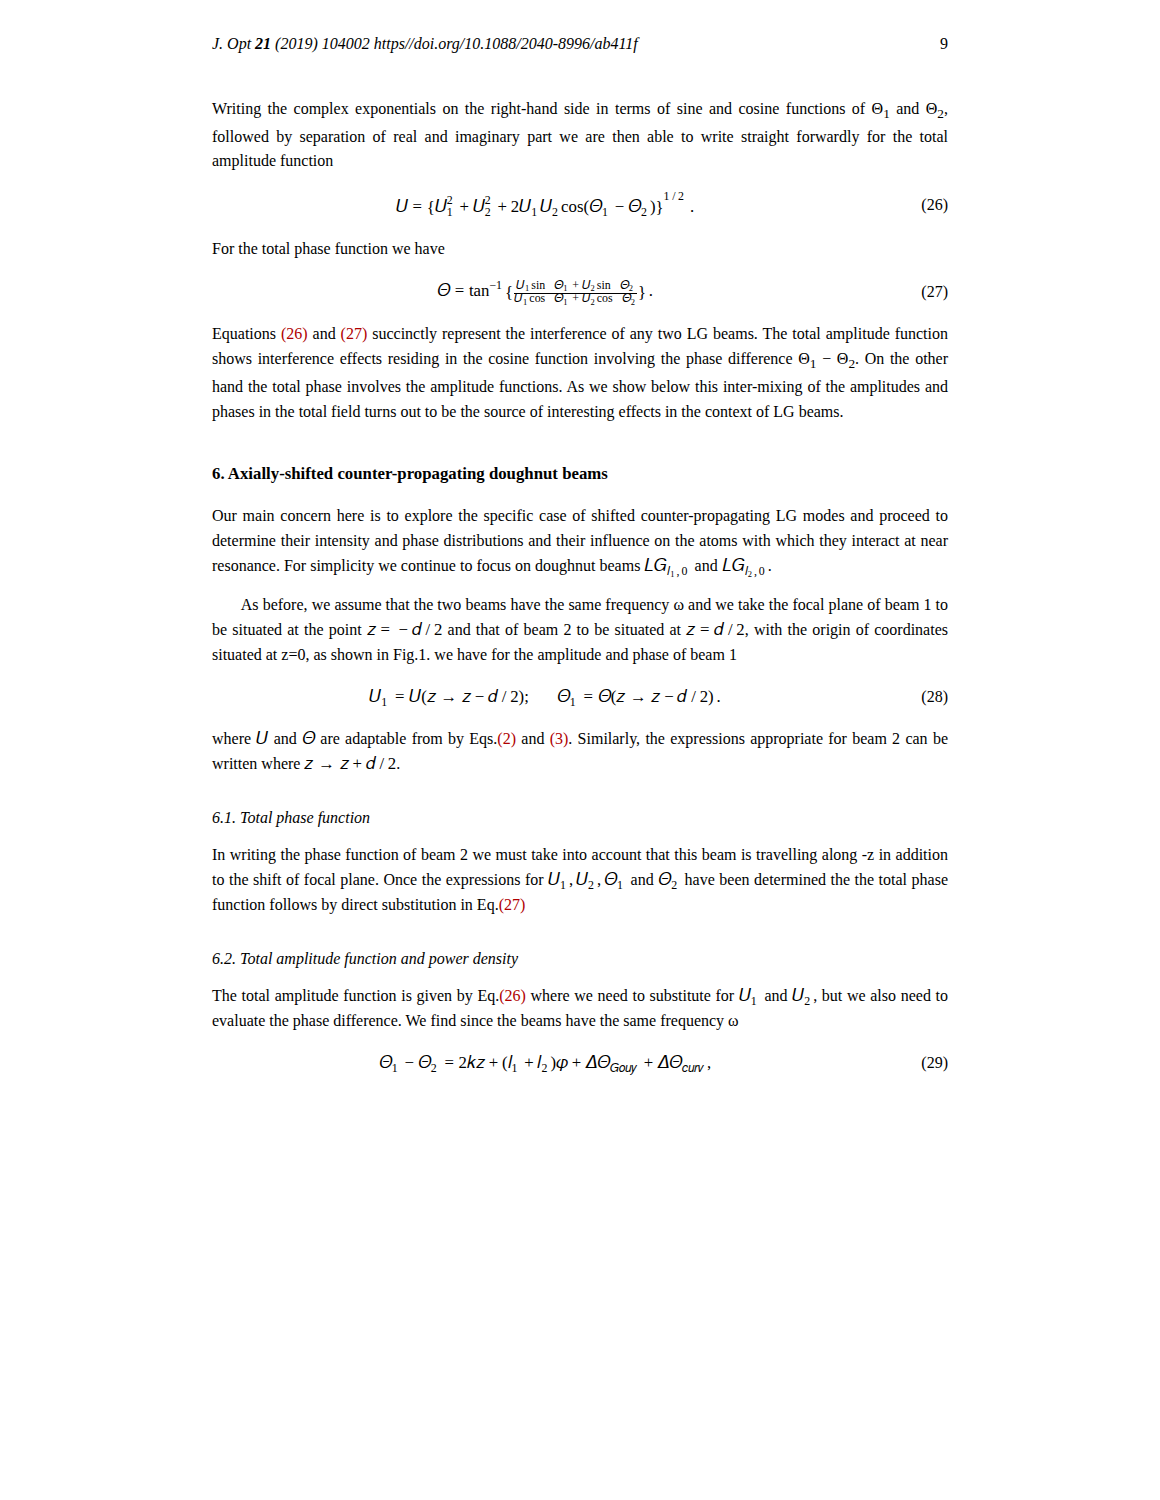J. Opt 21 (2019) 104002 https//doi.org/10.1088/2040-8996/ab411f 9
Writing the complex exponentials on the right-hand side in terms of sine and cosine functions of Θ1 and Θ2, followed by separation of real and imaginary part we are then able to write straight forwardly for the total amplitude function
U= { U12 + U22 + 2U1U2 cos(Θ1−Θ2) } 1/2 .
(26)
For the total phase function we have
Θ= tan−1 { U1sin Θ1+U2sin Θ2 U1cos Θ1+U2cos Θ2 } .
(27)
Equations (26) and (27) succinctly represent the interference of any two LG beams. The total amplitude function shows interference effects residing in the cosine function involving the phase difference Θ1 − Θ2. On the other hand the total phase involves the amplitude functions. As we show below this inter-mixing of the amplitudes and phases in the total field turns out to be the source of interesting effects in the context of LG beams.
6. Axially-shifted counter-propagating doughnut beams
Our main concern here is to explore the specific case of shifted counter-propagating LG modes and proceed to determine their intensity and phase distributions and their influence on the atoms with which they interact at near resonance. For simplicity we continue to focus on doughnut beams LGl1,0 and LGl2,0.
As before, we assume that the two beams have the same frequency ω and we take the focal plane of beam 1 to be situated at the point z=−d/2 and that of beam 2 to be situated at z=d/2, with the origin of coordinates situated at z=0, as shown in Fig.1. we have for the amplitude and phase of beam 1
U1=U(z→z−d/2) ; Θ1=Θ(z→z−d/2).
(28)
where U and Θ are adaptable from by Eqs.(2) and (3). Similarly, the expressions appropriate for beam 2 can be written where z→z+d/2.
6.1. Total phase function
In writing the phase function of beam 2 we must take into account that this beam is travelling along -z in addition to the shift of focal plane. Once the expressions for U1,U2,Θ1 and Θ2 have been determined the the total phase function follows by direct substitution in Eq.(27)
6.2. Total amplitude function and power density
The total amplitude function is given by Eq.(26) where we need to substitute for U1 and U2, but we also need to evaluate the phase difference. We find since the beams have the same frequency ω
Θ1−Θ2 = 2kz+ (l1+l2)φ +ΔΘGouy +ΔΘcurv ,
(29)